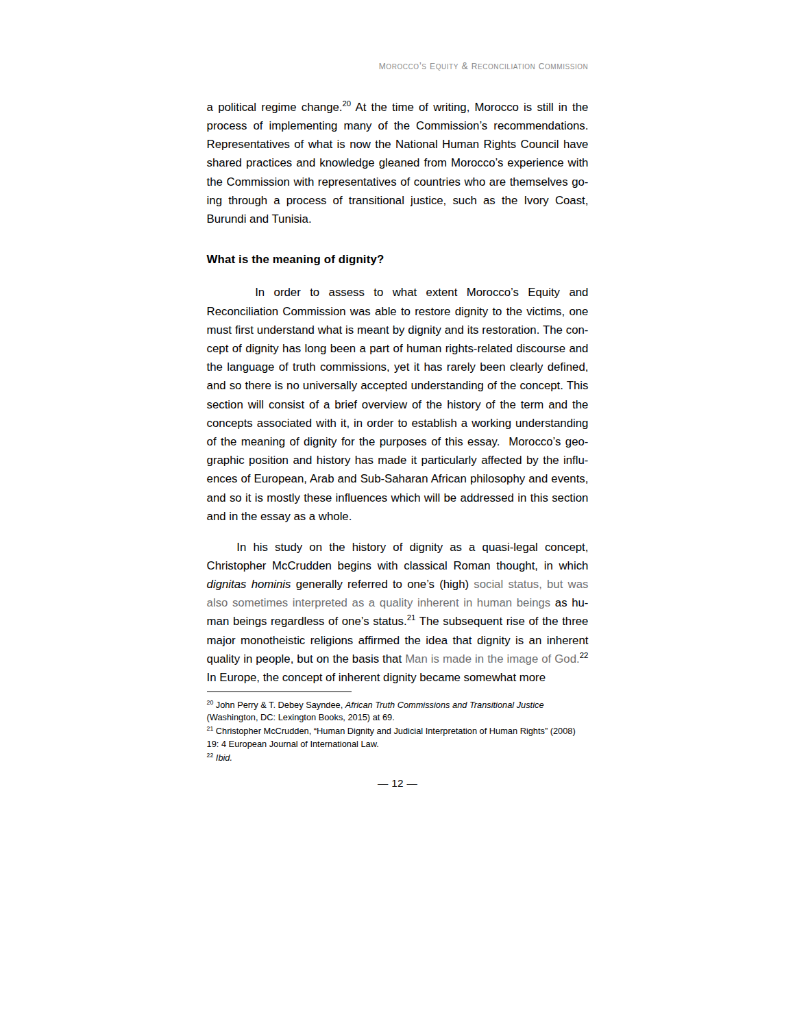Morocco’s Equity & Reconciliation Commission
a political regime change.20 At the time of writing, Morocco is still in the process of implementing many of the Commission’s recommendations. Representatives of what is now the National Human Rights Council have shared practices and knowledge gleaned from Morocco’s experience with the Commission with representatives of countries who are themselves going through a process of transitional justice, such as the Ivory Coast, Burundi and Tunisia.
What is the meaning of dignity?
In order to assess to what extent Morocco’s Equity and Reconciliation Commission was able to restore dignity to the victims, one must first understand what is meant by dignity and its restoration. The concept of dignity has long been a part of human rights-related discourse and the language of truth commissions, yet it has rarely been clearly defined, and so there is no universally accepted understanding of the concept. This section will consist of a brief overview of the history of the term and the concepts associated with it, in order to establish a working understanding of the meaning of dignity for the purposes of this essay. Morocco’s geographic position and history has made it particularly affected by the influences of European, Arab and Sub-Saharan African philosophy and events, and so it is mostly these influences which will be addressed in this section and in the essay as a whole.
In his study on the history of dignity as a quasi-legal concept, Christopher McCrudden begins with classical Roman thought, in which dignitas hominis generally referred to one’s (high) social status, but was also sometimes interpreted as a quality inherent in human beings as human beings regardless of one’s status.21 The subsequent rise of the three major monotheistic religions affirmed the idea that dignity is an inherent quality in people, but on the basis that Man is made in the image of God.22 In Europe, the concept of inherent dignity became somewhat more
20 John Perry & T. Debey Sayndee, African Truth Commissions and Transitional Justice (Washington, DC: Lexington Books, 2015) at 69.
21 Christopher McCrudden, “Human Dignity and Judicial Interpretation of Human Rights” (2008) 19: 4 European Journal of International Law.
22 Ibid.
— 12 —